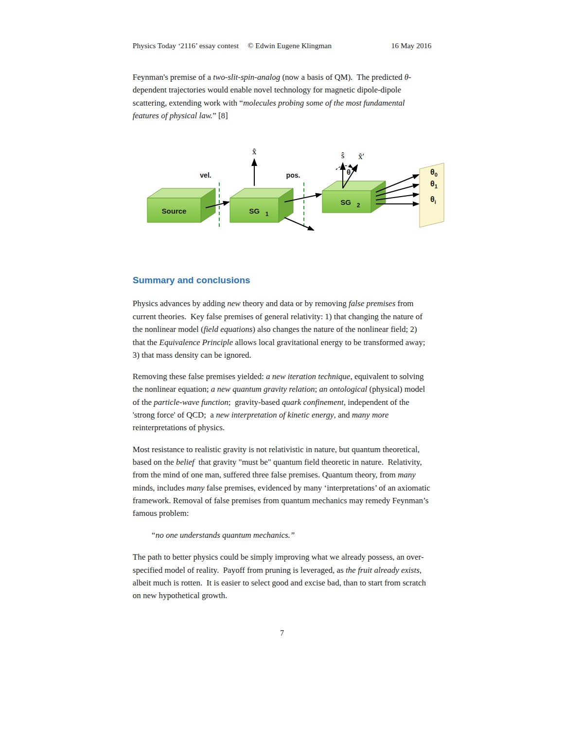Physics Today ‘2116’ essay contest © Edwin Eugene Klingman 16 May 2016
Feynman's premise of a two-slit-spin-analog (now a basis of QM). The predicted θ-dependent trajectories would enable novel technology for magnetic dipole-dipole scattering, extending work with “molecules probing some of the most fundamental features of physical law.” [8]
Source SG 1 SG 2 vel. pos. x̂ ŝ x̂′ θ θ0 θ1 θi
Summary and conclusions
Physics advances by adding new theory and data or by removing false premises from current theories. Key false premises of general relativity: 1) that changing the nature of the nonlinear model (field equations) also changes the nature of the nonlinear field; 2) that the Equivalence Principle allows local gravitational energy to be transformed away; 3) that mass density can be ignored.
Removing these false premises yielded: a new iteration technique, equivalent to solving the nonlinear equation; a new quantum gravity relation; an ontological (physical) model of the particle-wave function; gravity-based quark confinement, independent of the 'strong force' of QCD; a new interpretation of kinetic energy, and many more reinterpretations of physics.
Most resistance to realistic gravity is not relativistic in nature, but quantum theoretical, based on the belief that gravity "must be" quantum field theoretic in nature. Relativity, from the mind of one man, suffered three false premises. Quantum theory, from many minds, includes many false premises, evidenced by many ‘interpretations’ of an axiomatic framework. Removal of false premises from quantum mechanics may remedy Feynman’s famous problem:
“no one understands quantum mechanics.”
The path to better physics could be simply improving what we already possess, an over-specified model of reality. Payoff from pruning is leveraged, as the fruit already exists, albeit much is rotten. It is easier to select good and excise bad, than to start from scratch on new hypothetical growth.
7